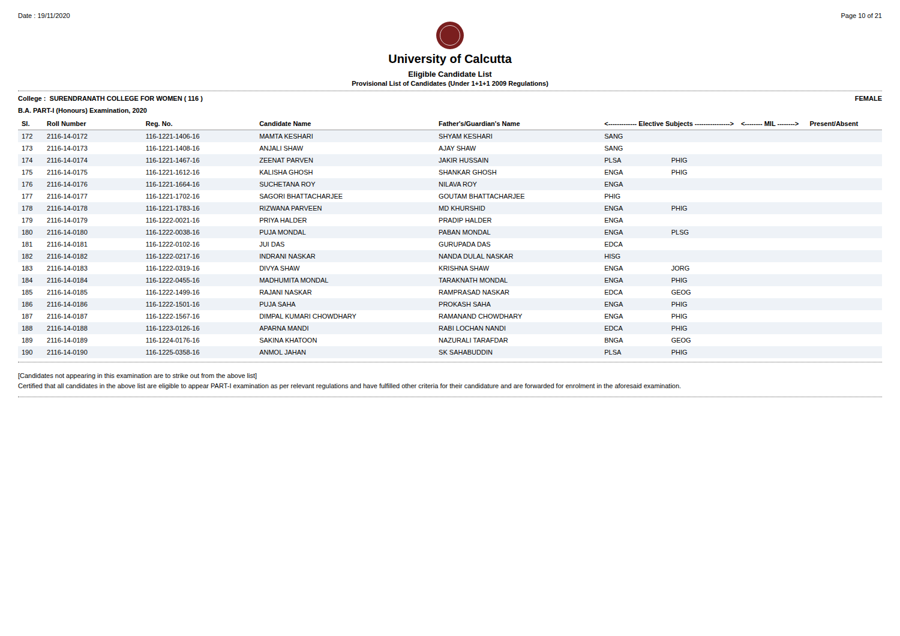Date : 19/11/2020
Page 10 of 21
University of Calcutta
Eligible Candidate List
Provisional List of Candidates (Under 1+1+1 2009 Regulations)
College : SURENDRANATH COLLEGE FOR WOMEN ( 116 )
FEMALE
B.A. PART-I (Honours) Examination, 2020
| Sl. | Roll Number | Reg. No. | Candidate Name | Father's/Guardian's Name | <------------- Elective Subjects ----------------> | <-------- MIL --------> | Present/Absent |
| --- | --- | --- | --- | --- | --- | --- | --- |
| 172 | 2116-14-0172 | 116-1221-1406-16 | MAMTA KESHARI | SHYAM KESHARI | SANG | | | |
| 173 | 2116-14-0173 | 116-1221-1408-16 | ANJALI SHAW | AJAY SHAW | SANG | | | |
| 174 | 2116-14-0174 | 116-1221-1467-16 | ZEENAT PARVEN | JAKIR HUSSAIN | PLSA | PHIG | | |
| 175 | 2116-14-0175 | 116-1221-1612-16 | KALISHA GHOSH | SHANKAR GHOSH | ENGA | PHIG | | |
| 176 | 2116-14-0176 | 116-1221-1664-16 | SUCHETANA ROY | NILAVA ROY | ENGA | | | |
| 177 | 2116-14-0177 | 116-1221-1702-16 | SAGORI BHATTACHARJEE | GOUTAM BHATTACHARJEE | PHIG | | | |
| 178 | 2116-14-0178 | 116-1221-1783-16 | RIZWANA PARVEEN | MD KHURSHID | ENGA | PHIG | | |
| 179 | 2116-14-0179 | 116-1222-0021-16 | PRIYA HALDER | PRADIP HALDER | ENGA | | | |
| 180 | 2116-14-0180 | 116-1222-0038-16 | PUJA MONDAL | PABAN MONDAL | ENGA | PLSG | | |
| 181 | 2116-14-0181 | 116-1222-0102-16 | JUI DAS | GURUPADA DAS | EDCA | | | |
| 182 | 2116-14-0182 | 116-1222-0217-16 | INDRANI NASKAR | NANDA DULAL NASKAR | HISG | | | |
| 183 | 2116-14-0183 | 116-1222-0319-16 | DIVYA SHAW | KRISHNA SHAW | ENGA | JORG | | |
| 184 | 2116-14-0184 | 116-1222-0455-16 | MADHUMITA MONDAL | TARAKNATH MONDAL | ENGA | PHIG | | |
| 185 | 2116-14-0185 | 116-1222-1499-16 | RAJANI NASKAR | RAMPRASAD NASKAR | EDCA | GEOG | | |
| 186 | 2116-14-0186 | 116-1222-1501-16 | PUJA SAHA | PROKASH SAHA | ENGA | PHIG | | |
| 187 | 2116-14-0187 | 116-1222-1567-16 | DIMPAL KUMARI CHOWDHARY | RAMANAND CHOWDHARY | ENGA | PHIG | | |
| 188 | 2116-14-0188 | 116-1223-0126-16 | APARNA MANDI | RABI LOCHAN NANDI | EDCA | PHIG | | |
| 189 | 2116-14-0189 | 116-1224-0176-16 | SAKINA KHATOON | NAZURALI TARAFDAR | BNGA | GEOG | | |
| 190 | 2116-14-0190 | 116-1225-0358-16 | ANMOL JAHAN | SK SAHABUDDIN | PLSA | PHIG | | |
[Candidates not appearing in this examination are to strike out from the above list]
Certified that all candidates in the above list are eligible to appear PART-I examination as per relevant regulations and have fulfilled other criteria for their candidature and are forwarded for enrolment in the aforesaid examination.